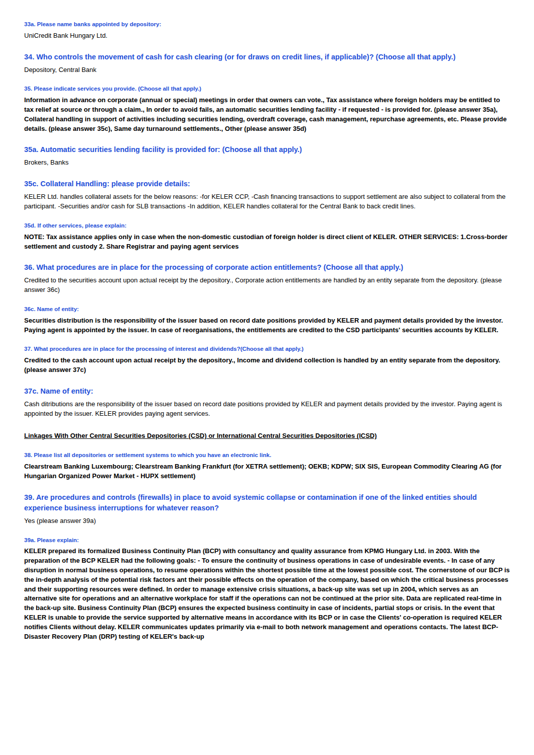33a. Please name banks appointed by depository:
UniCredit Bank Hungary Ltd.
34. Who controls the movement of cash for cash clearing (or for draws on credit lines, if applicable)? (Choose all that apply.)
Depository, Central Bank
35. Please indicate services you provide. (Choose all that apply.)
Information in advance on corporate (annual or special) meetings in order that owners can vote., Tax assistance where foreign holders may be entitled to tax relief at source or through a claim., In order to avoid fails, an automatic securities lending facility - if requested - is provided for. (please answer 35a), Collateral handling in support of activities including securities lending, overdraft coverage, cash management, repurchase agreements, etc. Please provide details. (please answer 35c), Same day turnaround settlements., Other (please answer 35d)
35a. Automatic securities lending facility is provided for: (Choose all that apply.)
Brokers, Banks
35c. Collateral Handling: please provide details:
KELER Ltd. handles collateral assets for the below reasons: -for KELER CCP, -Cash financing transactions to support settlement are also subject to collateral from the participant. -Securities and/or cash for SLB transactions -In addition, KELER handles collateral for the Central Bank to back credit lines.
35d. If other services, please explain:
NOTE: Tax assistance applies only in case when the non-domestic custodian of foreign holder is direct client of KELER. OTHER SERVICES: 1.Cross-border settlement and custody 2. Share Registrar and paying agent services
36. What procedures are in place for the processing of corporate action entitlements? (Choose all that apply.)
Credited to the securities account upon actual receipt by the depository., Corporate action entitlements are handled by an entity separate from the depository. (please answer 36c)
36c. Name of entity:
Securities distribution is the responsibility of the issuer based on record date positions provided by KELER and payment details provided by the investor. Paying agent is appointed by the issuer. In case of reorganisations, the entitlements are credited to the CSD participants' securities accounts by KELER.
37. What procedures are in place for the processing of interest and dividends?(Choose all that apply.)
Credited to the cash account upon actual receipt by the depository., Income and dividend collection is handled by an entity separate from the depository. (please answer 37c)
37c. Name of entity:
Cash ditributions are the responsibility of the issuer based on record date positions provided by KELER and payment details provided by the investor. Paying agent is appointed by the issuer. KELER provides paying agent services.
Linkages With Other Central Securities Depositories (CSD) or International Central Securities Depositories (ICSD)
38. Please list all depositories or settlement systems to which you have an electronic link.
Clearstream Banking Luxembourg; Clearstream Banking Frankfurt (for XETRA settlement); OEKB; KDPW; SIX SIS, European Commodity Clearing AG (for Hungarian Organized Power Market - HUPX settlement)
39. Are procedures and controls (firewalls) in place to avoid systemic collapse or contamination if one of the linked entities should experience business interruptions for whatever reason?
Yes (please answer 39a)
39a. Please explain:
KELER prepared its formalized Business Continuity Plan (BCP) with consultancy and quality assurance from KPMG Hungary Ltd. in 2003. With the preparation of the BCP KELER had the following goals: - To ensure the continuity of business operations in case of undesirable events. - In case of any disruption in normal business operations, to resume operations within the shortest possible time at the lowest possible cost. The cornerstone of our BCP is the in-depth analysis of the potential risk factors ant their possible effects on the operation of the company, based on which the critical business processes and their supporting resources were defined. In order to manage extensive crisis situations, a back-up site was set up in 2004, which serves as an alternative site for operations and an alternative workplace for staff if the operations can not be continued at the prior site. Data are replicated real-time in the back-up site. Business Continuity Plan (BCP) ensures the expected business continuity in case of incidents, partial stops or crisis. In the event that KELER is unable to provide the service supported by alternative means in accordance with its BCP or in case the Clients' co-operation is required KELER notifies Clients without delay. KELER communicates updates primarily via e-mail to both network management and operations contacts. The latest BCP-Disaster Recovery Plan (DRP) testing of KELER's back-up